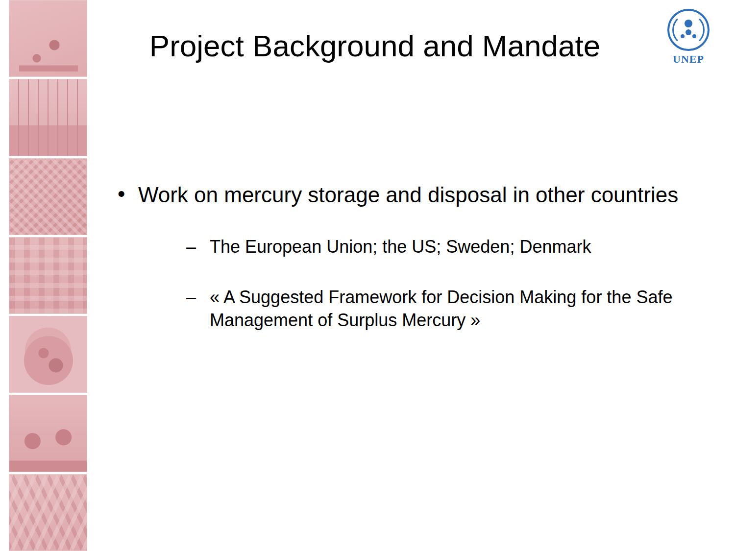UNEP
Project Background and Mandate
Work on mercury storage and disposal in other countries
The European Union; the US; Sweden; Denmark
« A Suggested Framework for Decision Making for the Safe Management of Surplus Mercury »